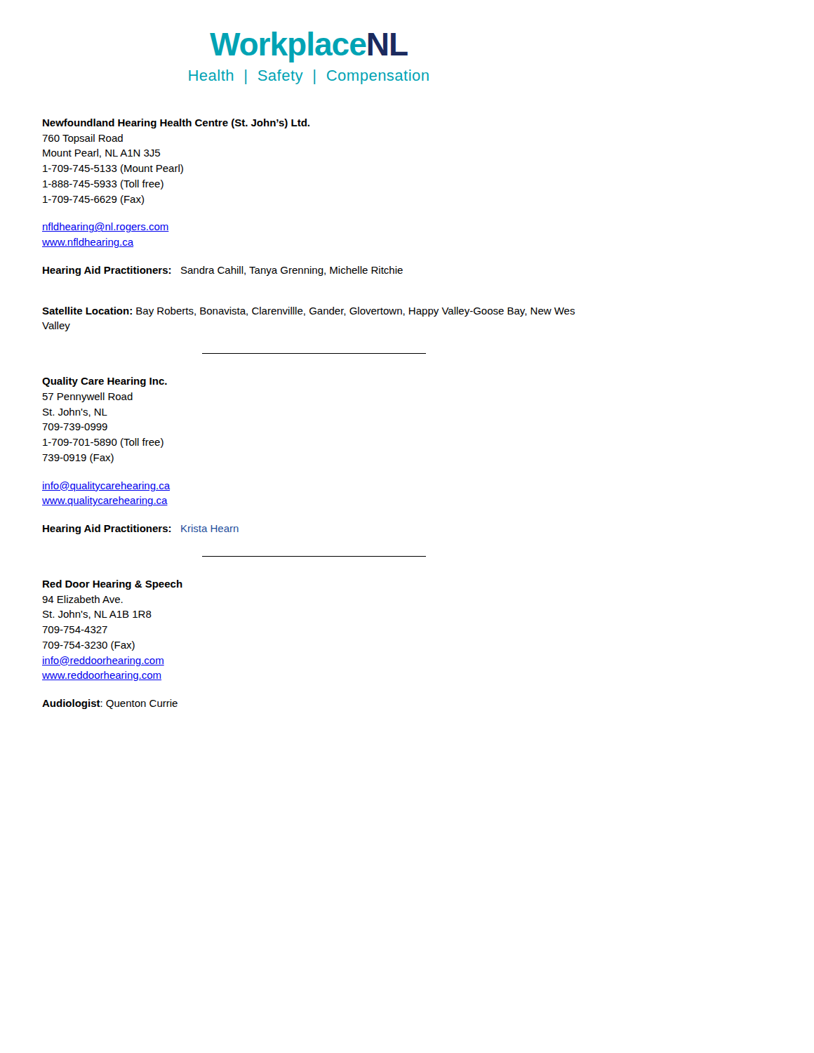Workplace NL
Health | Safety | Compensation
Newfoundland Hearing Health Centre (St. John’s) Ltd.
760 Topsail Road
Mount Pearl, NL A1N 3J5
1-709-745-5133 (Mount Pearl)
1-888-745-5933 (Toll free)
1-709-745-6629 (Fax)
nfldhearing@nl.rogers.com
www.nfldhearing.ca
Hearing Aid Practitioners: Sandra Cahill, Tanya Grenning, Michelle Ritchie
Satellite Location: Bay Roberts, Bonavista, Clarenvillle, Gander, Glovertown, Happy Valley-Goose Bay, New Wes Valley
Quality Care Hearing Inc.
57 Pennywell Road
St. John's, NL
709-739-0999
1-709-701-5890 (Toll free)
739-0919 (Fax)
info@qualitycarehearing.ca
www.qualitycarehearing.ca
Hearing Aid Practitioners: Krista Hearn
Red Door Hearing & Speech
94 Elizabeth Ave.
St. John's, NL A1B 1R8
709-754-4327
709-754-3230 (Fax)
info@reddoorhearing.com
www.reddoorhearing.com
Audiologist: Quenton Currie